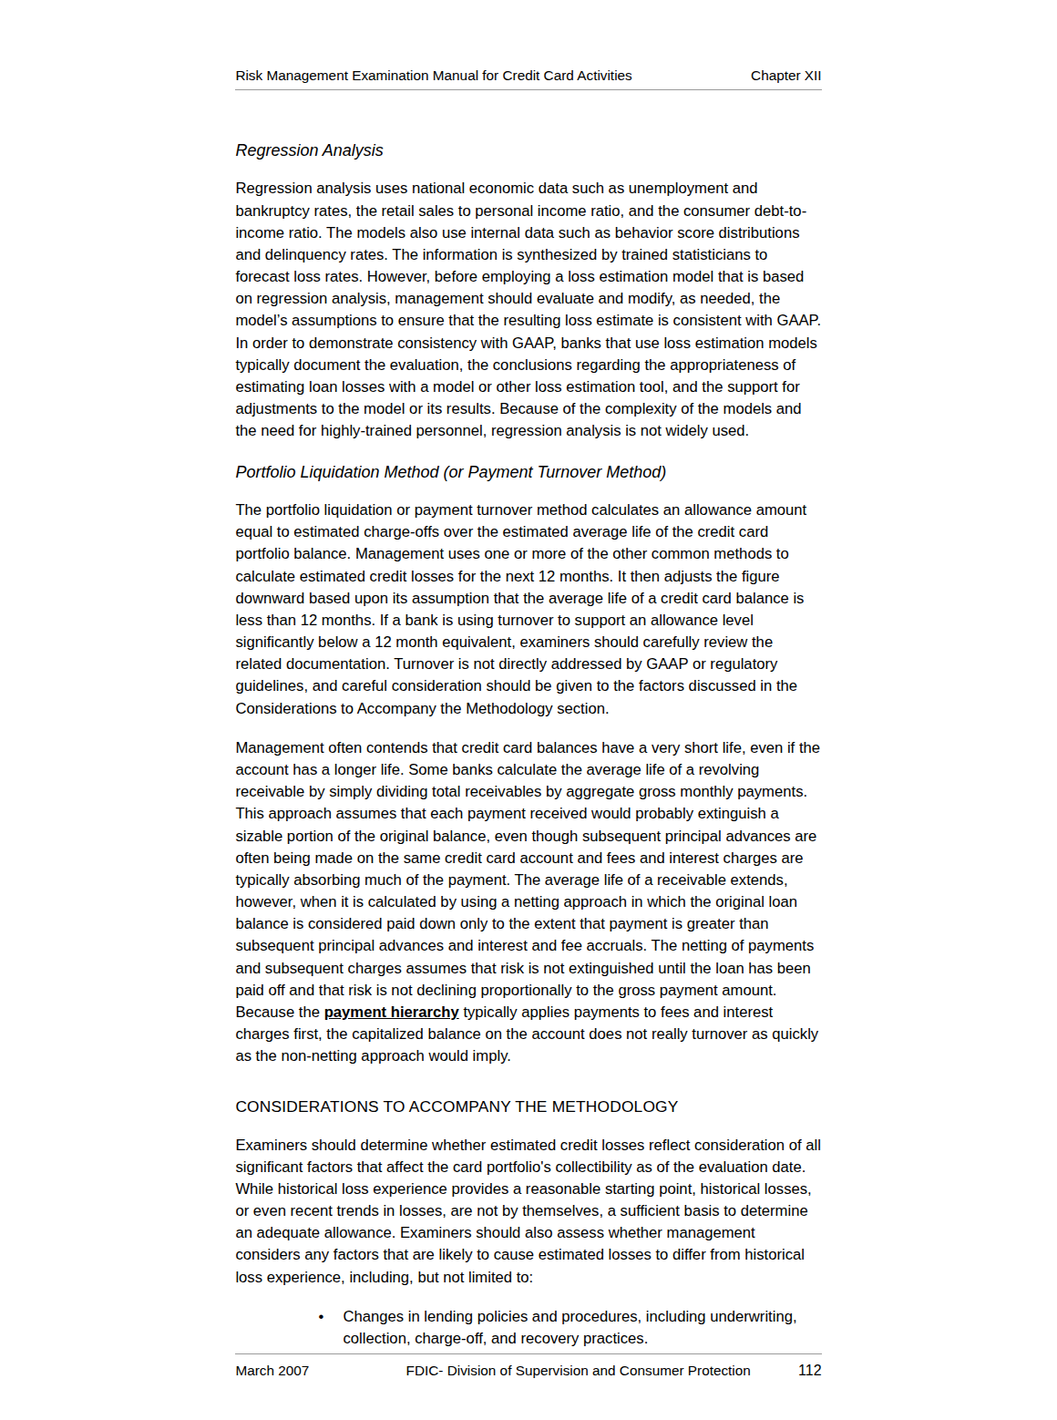Risk Management Examination Manual for Credit Card Activities
Chapter XII
Regression Analysis
Regression analysis uses national economic data such as unemployment and bankruptcy rates, the retail sales to personal income ratio, and the consumer debt-to-income ratio. The models also use internal data such as behavior score distributions and delinquency rates. The information is synthesized by trained statisticians to forecast loss rates. However, before employing a loss estimation model that is based on regression analysis, management should evaluate and modify, as needed, the model’s assumptions to ensure that the resulting loss estimate is consistent with GAAP. In order to demonstrate consistency with GAAP, banks that use loss estimation models typically document the evaluation, the conclusions regarding the appropriateness of estimating loan losses with a model or other loss estimation tool, and the support for adjustments to the model or its results. Because of the complexity of the models and the need for highly-trained personnel, regression analysis is not widely used.
Portfolio Liquidation Method (or Payment Turnover Method)
The portfolio liquidation or payment turnover method calculates an allowance amount equal to estimated charge-offs over the estimated average life of the credit card portfolio balance. Management uses one or more of the other common methods to calculate estimated credit losses for the next 12 months. It then adjusts the figure downward based upon its assumption that the average life of a credit card balance is less than 12 months. If a bank is using turnover to support an allowance level significantly below a 12 month equivalent, examiners should carefully review the related documentation. Turnover is not directly addressed by GAAP or regulatory guidelines, and careful consideration should be given to the factors discussed in the Considerations to Accompany the Methodology section.
Management often contends that credit card balances have a very short life, even if the account has a longer life. Some banks calculate the average life of a revolving receivable by simply dividing total receivables by aggregate gross monthly payments. This approach assumes that each payment received would probably extinguish a sizable portion of the original balance, even though subsequent principal advances are often being made on the same credit card account and fees and interest charges are typically absorbing much of the payment. The average life of a receivable extends, however, when it is calculated by using a netting approach in which the original loan balance is considered paid down only to the extent that payment is greater than subsequent principal advances and interest and fee accruals. The netting of payments and subsequent charges assumes that risk is not extinguished until the loan has been paid off and that risk is not declining proportionally to the gross payment amount. Because the payment hierarchy typically applies payments to fees and interest charges first, the capitalized balance on the account does not really turnover as quickly as the non-netting approach would imply.
CONSIDERATIONS TO ACCOMPANY THE METHODOLOGY
Examiners should determine whether estimated credit losses reflect consideration of all significant factors that affect the card portfolio's collectibility as of the evaluation date. While historical loss experience provides a reasonable starting point, historical losses, or even recent trends in losses, are not by themselves, a sufficient basis to determine an adequate allowance. Examiners should also assess whether management considers any factors that are likely to cause estimated losses to differ from historical loss experience, including, but not limited to:
Changes in lending policies and procedures, including underwriting, collection, charge-off, and recovery practices.
March 2007
FDIC- Division of Supervision and Consumer Protection
112